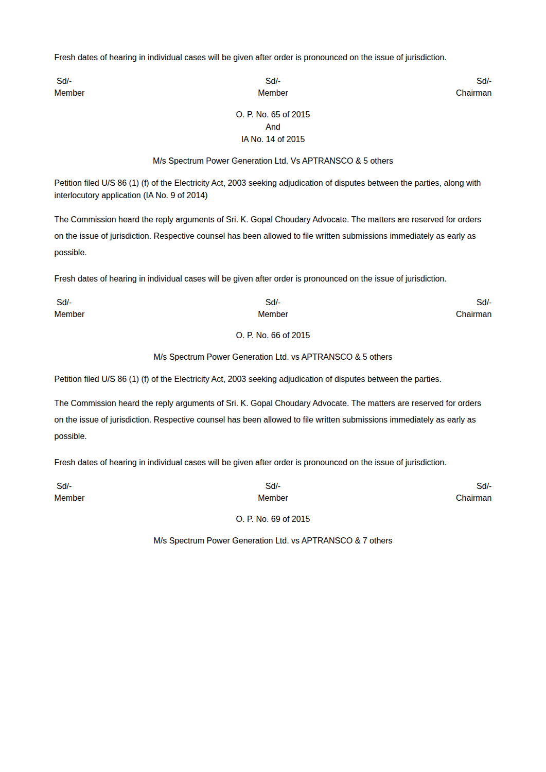Fresh dates of hearing in individual cases will be given after order is pronounced on the issue of jurisdiction.
| Sd/- | Sd/- | Sd/- |
| Member | Member | Chairman |
O. P. No. 65 of 2015
And
IA No. 14 of 2015
M/s Spectrum Power Generation Ltd. Vs APTRANSCO & 5 others
Petition filed U/S 86 (1) (f) of the Electricity Act, 2003 seeking adjudication of disputes between the parties, along with interlocutory application (IA No. 9 of 2014)
The Commission heard the reply arguments of Sri. K. Gopal Choudary Advocate. The matters are reserved for orders on the issue of jurisdiction. Respective counsel has been allowed to file written submissions immediately as early as possible.
Fresh dates of hearing in individual cases will be given after order is pronounced on the issue of jurisdiction.
| Sd/- | Sd/- | Sd/- |
| Member | Member | Chairman |
O. P. No. 66 of 2015
M/s Spectrum Power Generation Ltd. vs APTRANSCO & 5 others
Petition filed U/S 86 (1) (f) of the Electricity Act, 2003 seeking adjudication of disputes between the parties.
The Commission heard the reply arguments of Sri. K. Gopal Choudary Advocate. The matters are reserved for orders on the issue of jurisdiction. Respective counsel has been allowed to file written submissions immediately as early as possible.
Fresh dates of hearing in individual cases will be given after order is pronounced on the issue of jurisdiction.
| Sd/- | Sd/- | Sd/- |
| Member | Member | Chairman |
O. P. No. 69 of 2015
M/s Spectrum Power Generation Ltd. vs APTRANSCO & 7 others